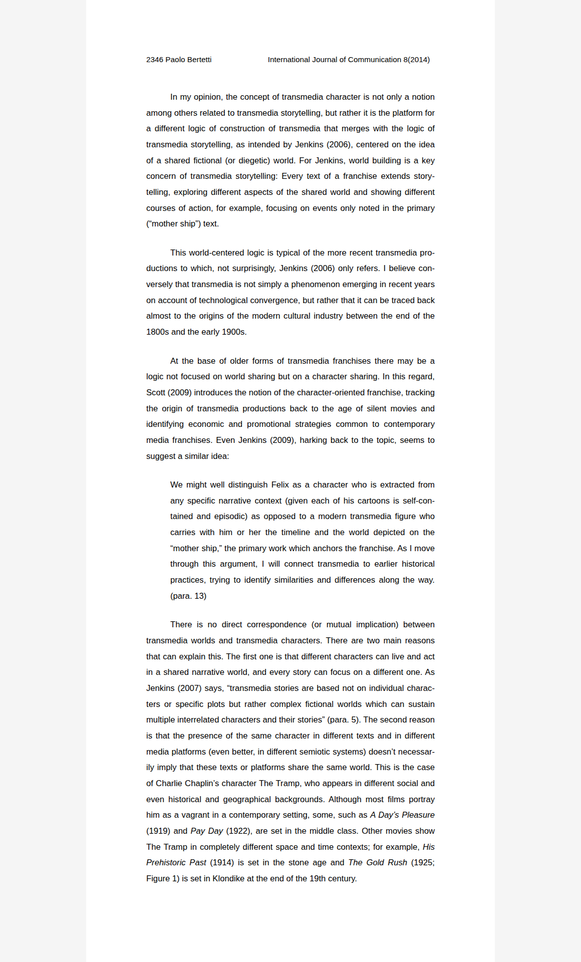2346 Paolo Bertetti International Journal of Communication 8(2014)
In my opinion, the concept of transmedia character is not only a notion among others related to transmedia storytelling, but rather it is the platform for a different logic of construction of transmedia that merges with the logic of transmedia storytelling, as intended by Jenkins (2006), centered on the idea of a shared fictional (or diegetic) world. For Jenkins, world building is a key concern of transmedia storytelling: Every text of a franchise extends storytelling, exploring different aspects of the shared world and showing different courses of action, for example, focusing on events only noted in the primary (“mother ship”) text.
This world-centered logic is typical of the more recent transmedia productions to which, not surprisingly, Jenkins (2006) only refers. I believe conversely that transmedia is not simply a phenomenon emerging in recent years on account of technological convergence, but rather that it can be traced back almost to the origins of the modern cultural industry between the end of the 1800s and the early 1900s.
At the base of older forms of transmedia franchises there may be a logic not focused on world sharing but on a character sharing. In this regard, Scott (2009) introduces the notion of the character-oriented franchise, tracking the origin of transmedia productions back to the age of silent movies and identifying economic and promotional strategies common to contemporary media franchises. Even Jenkins (2009), harking back to the topic, seems to suggest a similar idea:
We might well distinguish Felix as a character who is extracted from any specific narrative context (given each of his cartoons is self-contained and episodic) as opposed to a modern transmedia figure who carries with him or her the timeline and the world depicted on the “mother ship,” the primary work which anchors the franchise. As I move through this argument, I will connect transmedia to earlier historical practices, trying to identify similarities and differences along the way. (para. 13)
There is no direct correspondence (or mutual implication) between transmedia worlds and transmedia characters. There are two main reasons that can explain this. The first one is that different characters can live and act in a shared narrative world, and every story can focus on a different one. As Jenkins (2007) says, “transmedia stories are based not on individual characters or specific plots but rather complex fictional worlds which can sustain multiple interrelated characters and their stories” (para. 5). The second reason is that the presence of the same character in different texts and in different media platforms (even better, in different semiotic systems) doesn’t necessarily imply that these texts or platforms share the same world. This is the case of Charlie Chaplin’s character The Tramp, who appears in different social and even historical and geographical backgrounds. Although most films portray him as a vagrant in a contemporary setting, some, such as A Day’s Pleasure (1919) and Pay Day (1922), are set in the middle class. Other movies show The Tramp in completely different space and time contexts; for example, His Prehistoric Past (1914) is set in the stone age and The Gold Rush (1925; Figure 1) is set in Klondike at the end of the 19th century.